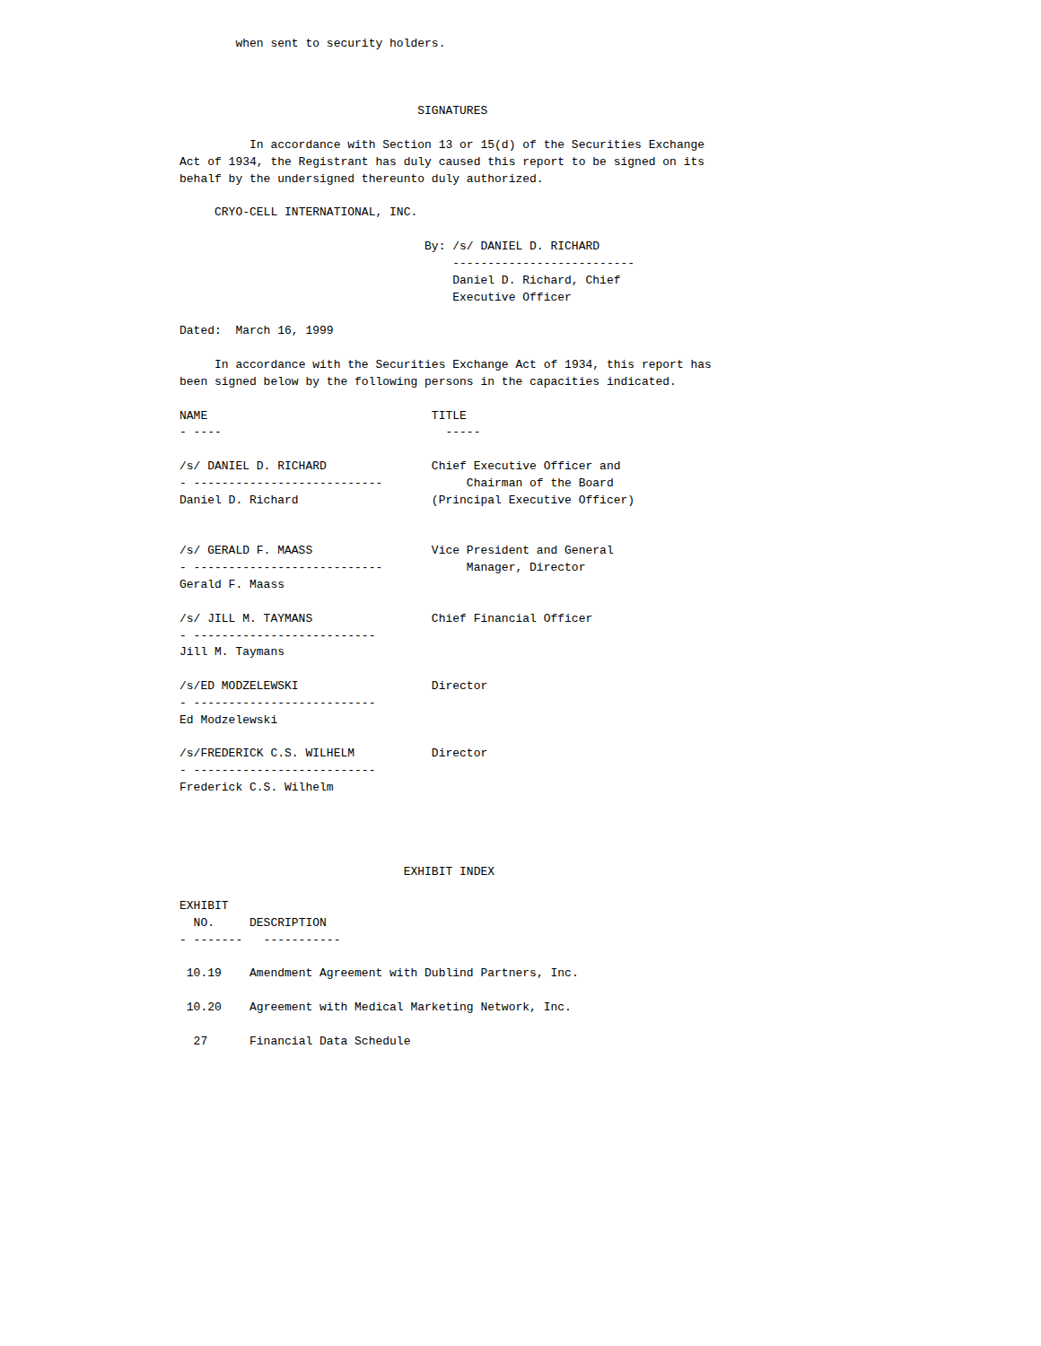when sent to security holders.



                                  SIGNATURES

          In accordance with Section 13 or 15(d) of the Securities Exchange
Act of 1934, the Registrant has duly caused this report to be signed on its
behalf by the undersigned thereunto duly authorized.

     CRYO-CELL INTERNATIONAL, INC.

                                   By: /s/ DANIEL D. RICHARD
                                       --------------------------
                                       Daniel D. Richard, Chief
                                       Executive Officer

Dated:  March 16, 1999

     In accordance with the Securities Exchange Act of 1934, this report has
been signed below by the following persons in the capacities indicated.

NAME                                TITLE
- ----                                -----

/s/ DANIEL D. RICHARD               Chief Executive Officer and
- ---------------------------            Chairman of the Board
Daniel D. Richard                   (Principal Executive Officer)


/s/ GERALD F. MAASS                 Vice President and General
- ---------------------------            Manager, Director
Gerald F. Maass

/s/ JILL M. TAYMANS                 Chief Financial Officer
- --------------------------
Jill M. Taymans

/s/ED MODZELEWSKI                   Director
- --------------------------
Ed Modzelewski

/s/FREDERICK C.S. WILHELM           Director
- --------------------------
Frederick C.S. Wilhelm




                                EXHIBIT INDEX

EXHIBIT
  NO.     DESCRIPTION
- -------   -----------

 10.19    Amendment Agreement with Dublind Partners, Inc.

 10.20    Agreement with Medical Marketing Network, Inc.

  27      Financial Data Schedule